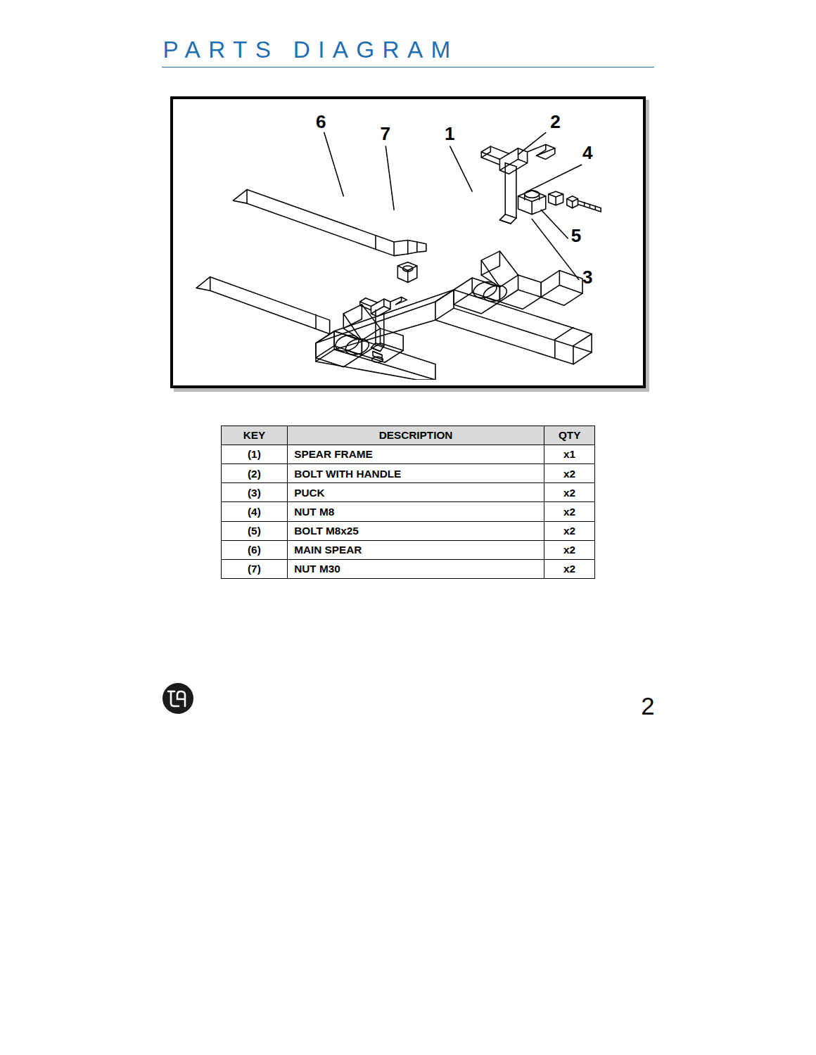PARTS DIAGRAM
6 7 1 2 4 5 3
| KEY | DESCRIPTION | QTY |
| --- | --- | --- |
| (1) | SPEAR FRAME | x1 |
| (2) | BOLT WITH HANDLE | x2 |
| (3) | PUCK | x2 |
| (4) | NUT M8 | x2 |
| (5) | BOLT M8x25 | x2 |
| (6) | MAIN SPEAR | x2 |
| (7) | NUT M30 | x2 |
2